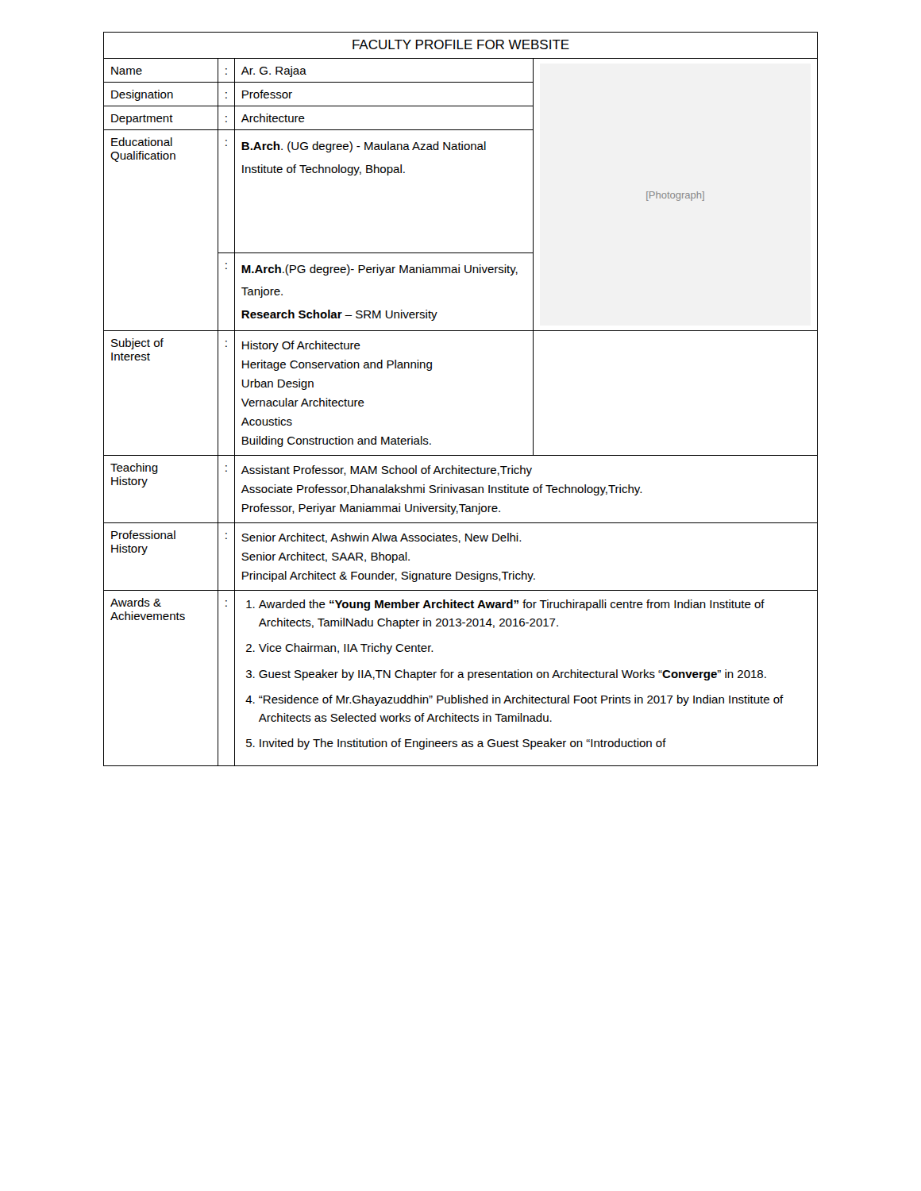| FACULTY PROFILE FOR WEBSITE |
| Name | : | Ar. G. Rajaa | [Photograph] |
| Designation | : | Professor |
| Department | : | Architecture |
| Educational Qualification | : | B.Arch . (UG degree) - Maulana Azad National Institute of Technology, Bhopal. |
| : | M.Arch .(PG degree)- Periyar Maniammai University, Tanjore. Research Scholar – SRM University |
| Subject of Interest | : | History Of Architecture Heritage Conservation and Planning Urban Design Vernacular Architecture Acoustics Building Construction and Materials. | |
| Teaching History | : | Assistant Professor, MAM School of Architecture,Trichy Associate Professor,Dhanalakshmi Srinivasan Institute of Technology,Trichy. Professor, Periyar Maniammai University,Tanjore. |
| Professional History | : | Senior Architect, Ashwin Alwa Associates, New Delhi. Senior Architect, SAAR, Bhopal. Principal Architect & Founder, Signature Designs,Trichy. |
| Awards & Achievements | : | Awarded the “Young Member Architect Award” for Tiruchirapalli centre from Indian Institute of Architects, TamilNadu Chapter in 2013-2014, 2016-2017. Vice Chairman, IIA Trichy Center. Guest Speaker by IIA,TN Chapter for a presentation on Architectural Works “ Converge ” in 2018. “Residence of Mr.Ghayazuddhin” Published in Architectural Foot Prints in 2017 by Indian Institute of Architects as Selected works of Architects in Tamilnadu. Invited by The Institution of Engineers as a Guest Speaker on “Introduction of |